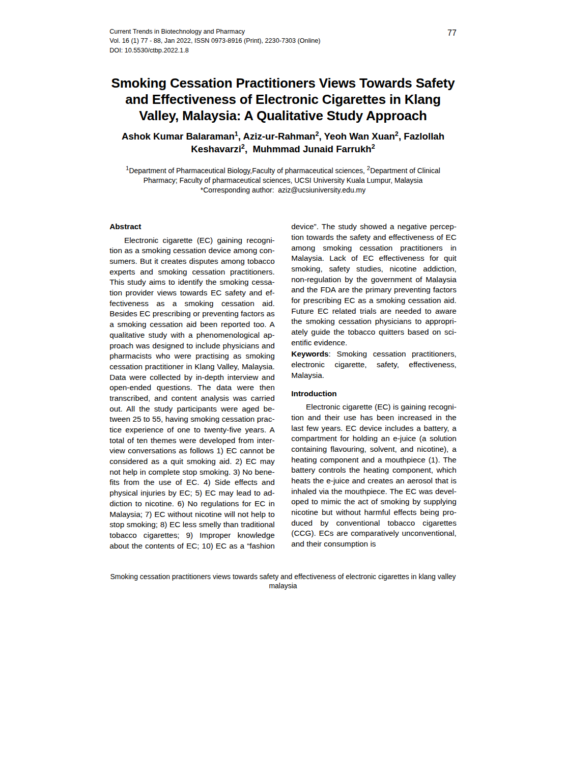77
Current Trends in Biotechnology and Pharmacy
Vol. 16 (1) 77 - 88, Jan 2022, ISSN 0973-8916 (Print), 2230-7303 (Online)
DOI: 10.5530/ctbp.2022.1.8
Smoking Cessation Practitioners Views Towards Safety and Effectiveness of Electronic Cigarettes in Klang Valley, Malaysia: A Qualitative Study Approach
Ashok Kumar Balaraman1, Aziz-ur-Rahman2, Yeoh Wan Xuan2, Fazlollah Keshavarzi2, Muhmmad Junaid Farrukh2
1Department of Pharmaceutical Biology,Faculty of pharmaceutical sciences, 2Department of Clinical Pharmacy; Faculty of pharmaceutical sciences, UCSI University Kuala Lumpur, Malaysia
*Corresponding author: aziz@ucsiuniversity.edu.my
Abstract
Electronic cigarette (EC) gaining recognition as a smoking cessation device among consumers. But it creates disputes among tobacco experts and smoking cessation practitioners. This study aims to identify the smoking cessation provider views towards EC safety and effectiveness as a smoking cessation aid. Besides EC prescribing or preventing factors as a smoking cessation aid been reported too. A qualitative study with a phenomenological approach was designed to include physicians and pharmacists who were practising as smoking cessation practitioner in Klang Valley, Malaysia. Data were collected by in-depth interview and open-ended questions. The data were then transcribed, and content analysis was carried out. All the study participants were aged between 25 to 55, having smoking cessation practice experience of one to twenty-five years. A total of ten themes were developed from interview conversations as follows 1) EC cannot be considered as a quit smoking aid. 2) EC may not help in complete stop smoking. 3) No benefits from the use of EC. 4) Side effects and physical injuries by EC; 5) EC may lead to addiction to nicotine. 6) No regulations for EC in Malaysia; 7) EC without nicotine will not help to stop smoking; 8) EC less smelly than traditional tobacco cigarettes; 9) Improper knowledge about the contents of EC; 10) EC as a “fashion device”. The study showed a negative perception towards the safety and effectiveness of EC among smoking cessation practitioners in Malaysia. Lack of EC effectiveness for quit smoking, safety studies, nicotine addiction, non-regulation by the government of Malaysia and the FDA are the primary preventing factors for prescribing EC as a smoking cessation aid. Future EC related trials are needed to aware the smoking cessation physicians to appropriately guide the tobacco quitters based on scientific evidence.
Keywords: Smoking cessation practitioners, electronic cigarette, safety, effectiveness, Malaysia.
Introduction
Electronic cigarette (EC) is gaining recognition and their use has been increased in the last few years. EC device includes a battery, a compartment for holding an e-juice (a solution containing flavouring, solvent, and nicotine), a heating component and a mouthpiece (1). The battery controls the heating component, which heats the e-juice and creates an aerosol that is inhaled via the mouthpiece. The EC was developed to mimic the act of smoking by supplying nicotine but without harmful effects being produced by conventional tobacco cigarettes (CCG). ECs are comparatively unconventional, and their consumption is
Smoking cessation practitioners views towards safety and effectiveness of electronic cigarettes in klang valley malaysia